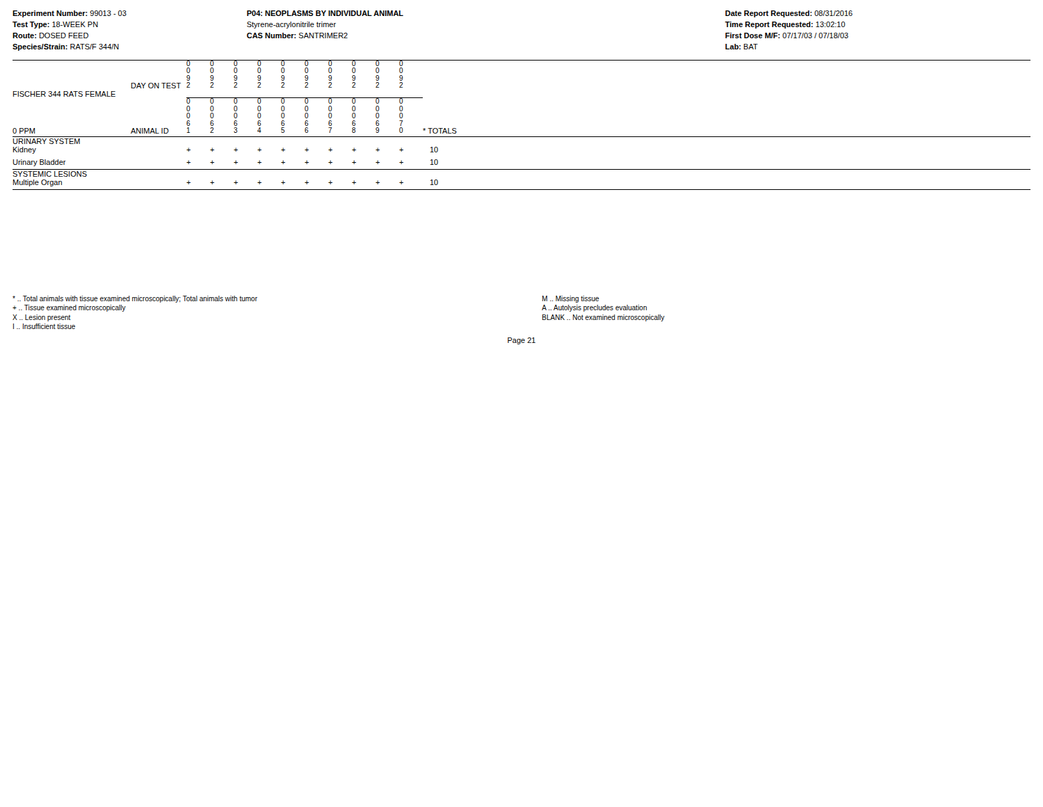Experiment Number: 99013 - 03
Test Type: 18-WEEK PN
Route: DOSED FEED
Species/Strain: RATS/F 344/N
P04: NEOPLASMS BY INDIVIDUAL ANIMAL
Styrene-acrylonitrile trimer
CAS Number: SANTRIMER2
Date Report Requested: 08/31/2016
Time Report Requested: 13:02:10
First Dose M/F: 07/17/03 / 07/18/03
Lab: BAT
| | DAY ON TEST | 0 0 9 2 | 0 0 9 2 | 0 0 9 2 | 0 0 9 2 | 0 0 9 2 | 0 0 9 2 | 0 0 9 2 | 0 0 9 2 | 0 0 9 2 | 0 0 9 2 | |
| FISCHER 344 RATS FEMALE | | | |
| 0 PPM | ANIMAL ID | 0 0 0 6 1 | 0 0 0 6 2 | 0 0 0 6 3 | 0 0 0 6 4 | 0 0 0 6 5 | 0 0 0 6 6 | 0 0 0 6 7 | 0 0 0 6 8 | 0 0 0 6 9 | 0 0 0 7 0 | * TOTALS |
| URINARY SYSTEM |
| Kidney | | + | + | + | + | + | + | + | + | + | + | 10 |
| Urinary Bladder | | + | + | + | + | + | + | + | + | + | + | 10 |
| SYSTEMIC LESIONS |
| Multiple Organ | | + | + | + | + | + | + | + | + | + | + | 10 |
* .. Total animals with tissue examined microscopically; Total animals with tumor
+ .. Tissue examined microscopically
X .. Lesion present
I .. Insufficient tissue
M .. Missing tissue
A .. Autolysis precludes evaluation
BLANK .. Not examined microscopically
Page 21